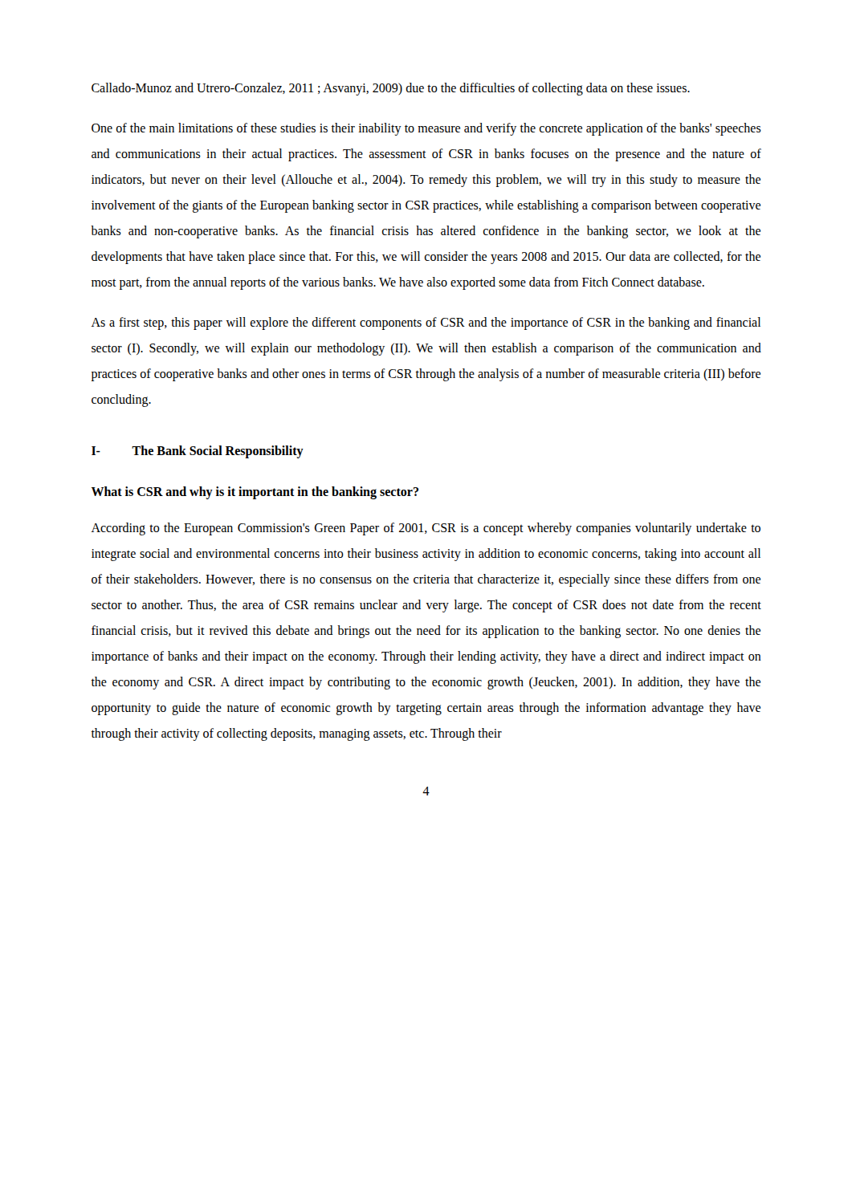Callado-Munoz and Utrero-Conzalez, 2011 ; Asvanyi, 2009) due to the difficulties of collecting data on these issues.
One of the main limitations of these studies is their inability to measure and verify the concrete application of the banks' speeches and communications in their actual practices. The assessment of CSR in banks focuses on the presence and the nature of indicators, but never on their level (Allouche et al., 2004). To remedy this problem, we will try in this study to measure the involvement of the giants of the European banking sector in CSR practices, while establishing a comparison between cooperative banks and non-cooperative banks. As the financial crisis has altered confidence in the banking sector, we look at the developments that have taken place since that. For this, we will consider the years 2008 and 2015. Our data are collected, for the most part, from the annual reports of the various banks. We have also exported some data from Fitch Connect database.
As a first step, this paper will explore the different components of CSR and the importance of CSR in the banking and financial sector (I). Secondly, we will explain our methodology (II). We will then establish a comparison of the communication and practices of cooperative banks and other ones in terms of CSR through the analysis of a number of measurable criteria (III) before concluding.
I-The Bank Social Responsibility
What is CSR and why is it important in the banking sector?
According to the European Commission's Green Paper of 2001, CSR is a concept whereby companies voluntarily undertake to integrate social and environmental concerns into their business activity in addition to economic concerns, taking into account all of their stakeholders. However, there is no consensus on the criteria that characterize it, especially since these differs from one sector to another. Thus, the area of CSR remains unclear and very large. The concept of CSR does not date from the recent financial crisis, but it revived this debate and brings out the need for its application to the banking sector. No one denies the importance of banks and their impact on the economy. Through their lending activity, they have a direct and indirect impact on the economy and CSR. A direct impact by contributing to the economic growth (Jeucken, 2001). In addition, they have the opportunity to guide the nature of economic growth by targeting certain areas through the information advantage they have through their activity of collecting deposits, managing assets, etc. Through their
4